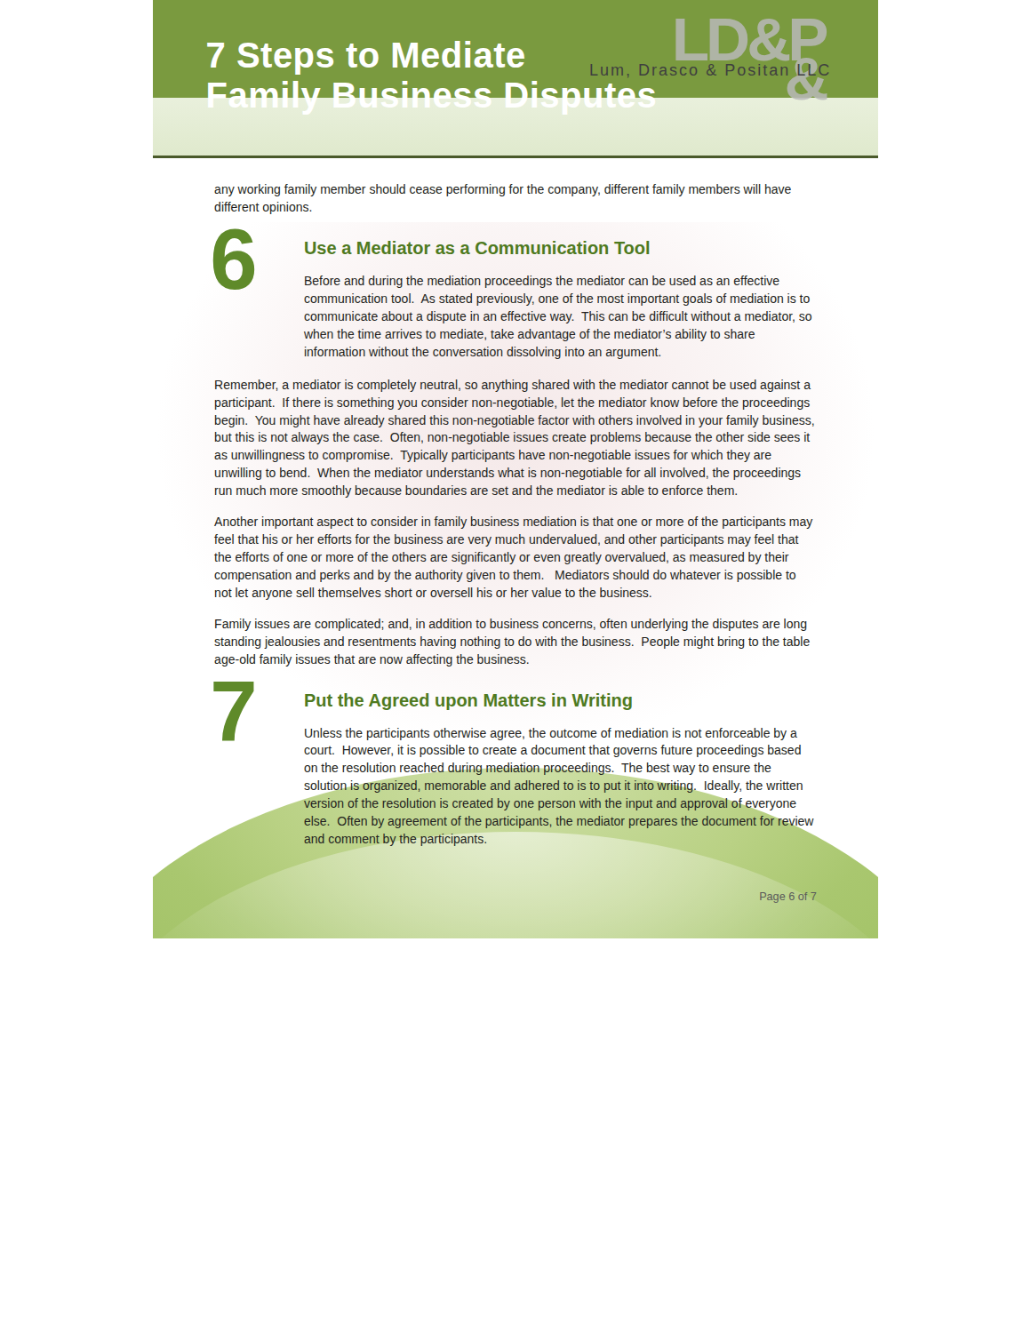LD&P
&
7 Steps to Mediate
Family Business Disputes
Lum, Drasco & Positan LLC
any working family member should cease performing for the company, different family members will have different opinions.
6
Use a Mediator as a Communication Tool
Before and during the mediation proceedings the mediator can be used as an effective communication tool. As stated previously, one of the most important goals of mediation is to communicate about a dispute in an effective way. This can be difficult without a mediator, so when the time arrives to mediate, take advantage of the mediator’s ability to share information without the conversation dissolving into an argument.
Remember, a mediator is completely neutral, so anything shared with the mediator cannot be used against a participant. If there is something you consider non-negotiable, let the mediator know before the proceedings begin. You might have already shared this non-negotiable factor with others involved in your family business, but this is not always the case. Often, non-negotiable issues create problems because the other side sees it as unwillingness to compromise. Typically participants have non-negotiable issues for which they are unwilling to bend. When the mediator understands what is non-negotiable for all involved, the proceedings run much more smoothly because boundaries are set and the mediator is able to enforce them.
Another important aspect to consider in family business mediation is that one or more of the participants may feel that his or her efforts for the business are very much undervalued, and other participants may feel that the efforts of one or more of the others are significantly or even greatly overvalued, as measured by their compensation and perks and by the authority given to them. Mediators should do whatever is possible to not let anyone sell themselves short or oversell his or her value to the business.
Family issues are complicated; and, in addition to business concerns, often underlying the disputes are long standing jealousies and resentments having nothing to do with the business. People might bring to the table age-old family issues that are now affecting the business.
7
Put the Agreed upon Matters in Writing
Unless the participants otherwise agree, the outcome of mediation is not enforceable by a court. However, it is possible to create a document that governs future proceedings based on the resolution reached during mediation proceedings. The best way to ensure the solution is organized, memorable and adhered to is to put it into writing. Ideally, the written version of the resolution is created by one person with the input and approval of everyone else. Often by agreement of the participants, the mediator prepares the document for review and comment by the participants.
Page 6 of 7